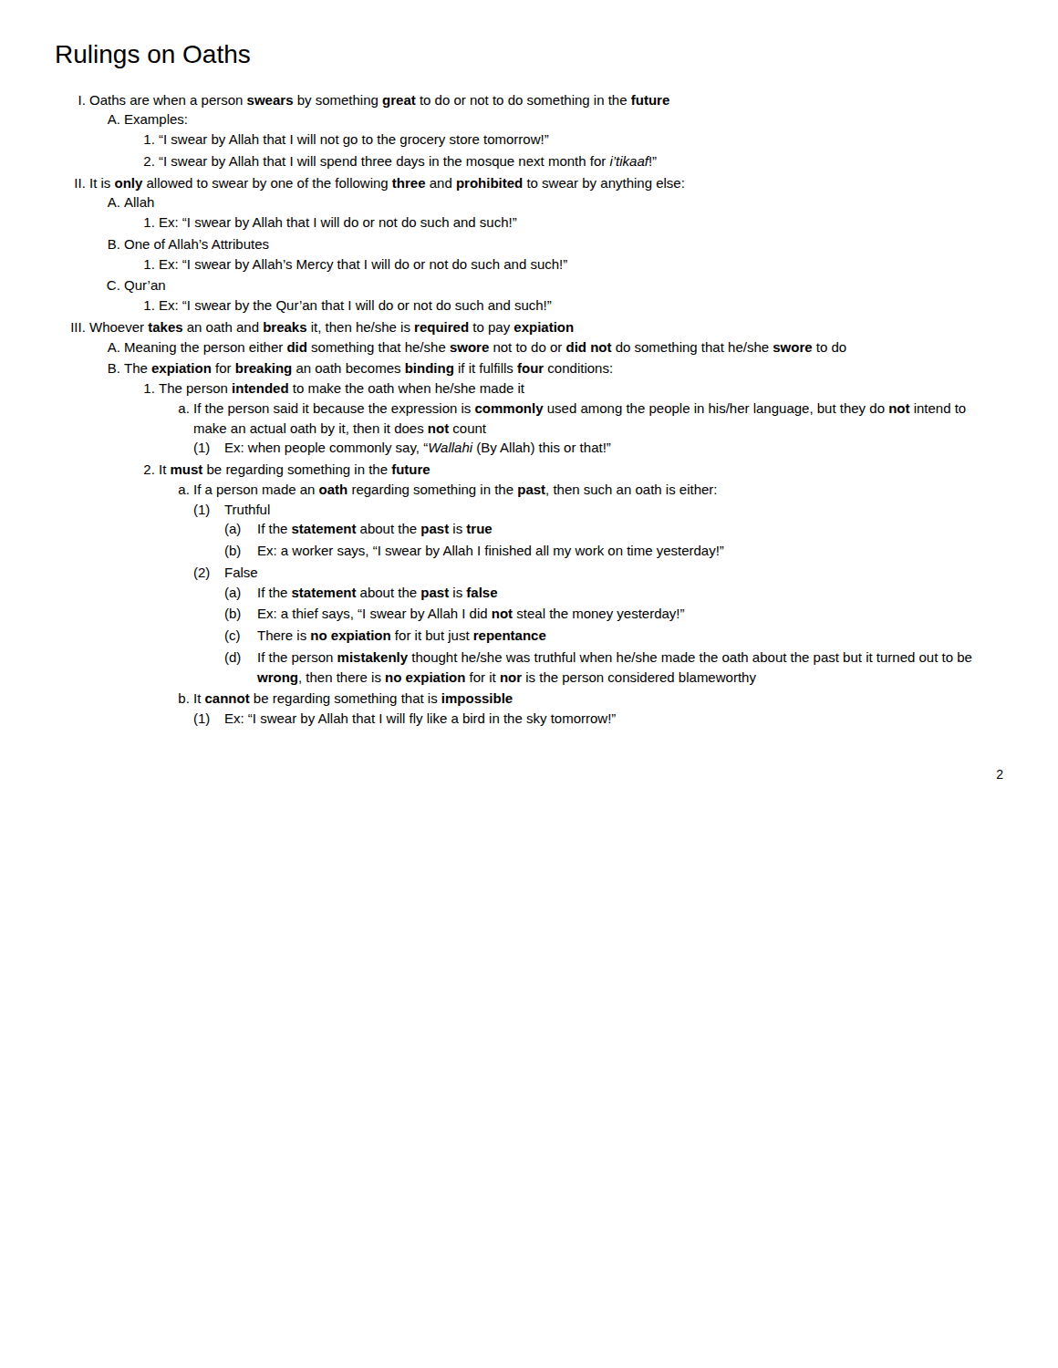Rulings on Oaths
Oaths are when a person swears by something great to do or not to do something in the future
Examples:
“I swear by Allah that I will not go to the grocery store tomorrow!”
“I swear by Allah that I will spend three days in the mosque next month for i’tikaaf!”
It is only allowed to swear by one of the following three and prohibited to swear by anything else:
Allah
Ex: “I swear by Allah that I will do or not do such and such!”
One of Allah’s Attributes
Ex: “I swear by Allah’s Mercy that I will do or not do such and such!”
Qur’an
Ex: “I swear by the Qur’an that I will do or not do such and such!”
Whoever takes an oath and breaks it, then he/she is required to pay expiation
Meaning the person either did something that he/she swore not to do or did not do something that he/she swore to do
The expiation for breaking an oath becomes binding if it fulfills four conditions:
The person intended to make the oath when he/she made it
If the person said it because the expression is commonly used among the people in his/her language, but they do not intend to make an actual oath by it, then it does not count
Ex: when people commonly say, “Wallahi (By Allah) this or that!”
It must be regarding something in the future
If a person made an oath regarding something in the past, then such an oath is either:
Truthful
If the statement about the past is true
Ex: a worker says, “I swear by Allah I finished all my work on time yesterday!”
False
If the statement about the past is false
Ex: a thief says, “I swear by Allah I did not steal the money yesterday!”
There is no expiation for it but just repentance
If the person mistakenly thought he/she was truthful when he/she made the oath about the past but it turned out to be wrong, then there is no expiation for it nor is the person considered blameworthy
It cannot be regarding something that is impossible
Ex: “I swear by Allah that I will fly like a bird in the sky tomorrow!”
2